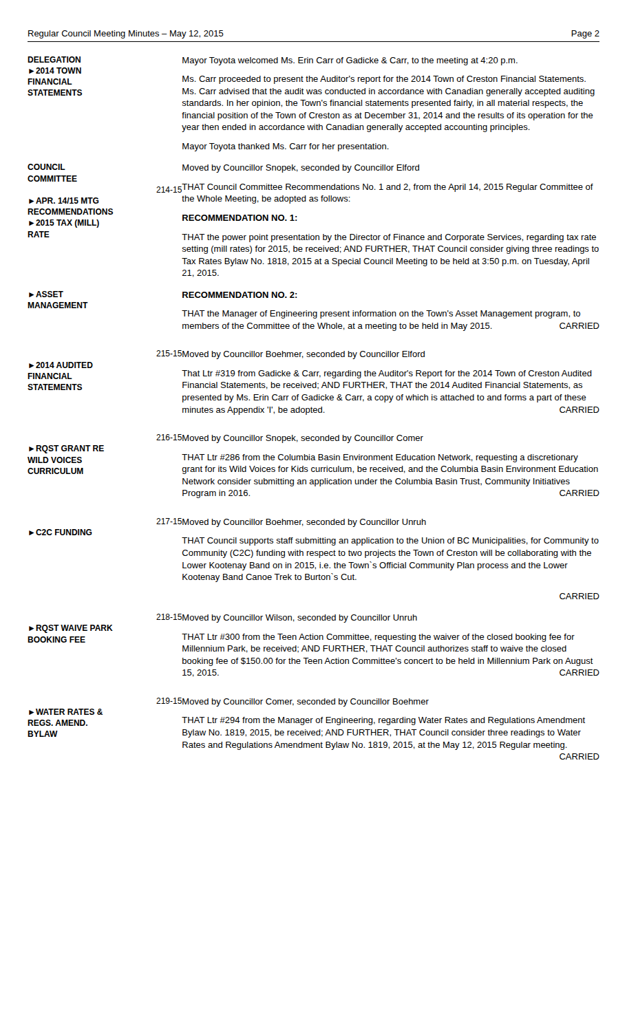Regular Council Meeting Minutes – May 12, 2015 Page 2
| DELEGATION ►2014 TOWN FINANCIAL STATEMENTS | Mayor Toyota welcomed Ms. Erin Carr of Gadicke & Carr, to the meeting at 4:20 p.m. Ms. Carr proceeded to present the Auditor's report for the 2014 Town of Creston Financial Statements. Ms. Carr advised that the audit was conducted in accordance with Canadian generally accepted auditing standards. In her opinion, the Town's financial statements presented fairly, in all material respects, the financial position of the Town of Creston as at December 31, 2014 and the results of its operation for the year then ended in accordance with Canadian generally accepted accounting principles. Mayor Toyota thanked Ms. Carr for her presentation. |
| COUNCIL COMMITTEE 214-15 ►APR. 14/15 MTG RECOMMENDATIONS ►2015 TAX (MILL) RATE | Moved by Councillor Snopek, seconded by Councillor Elford THAT Council Committee Recommendations No. 1 and 2, from the April 14, 2015 Regular Committee of the Whole Meeting, be adopted as follows: RECOMMENDATION NO. 1: THAT the power point presentation by the Director of Finance and Corporate Services, regarding tax rate setting (mill rates) for 2015, be received; AND FURTHER, THAT Council consider giving three readings to Tax Rates Bylaw No. 1818, 2015 at a Special Council Meeting to be held at 3:50 p.m. on Tuesday, April 21, 2015. |
| ►ASSET MANAGEMENT | RECOMMENDATION NO. 2: THAT the Manager of Engineering present information on the Town's Asset Management program, to members of the Committee of the Whole, at a meeting to be held in May 2015. CARRIED |
| 215-15 ►2014 AUDITED FINANCIAL STATEMENTS | Moved by Councillor Boehmer, seconded by Councillor Elford That Ltr #319 from Gadicke & Carr, regarding the Auditor's Report for the 2014 Town of Creston Audited Financial Statements, be received; AND FURTHER, THAT the 2014 Audited Financial Statements, as presented by Ms. Erin Carr of Gadicke & Carr, a copy of which is attached to and forms a part of these minutes as Appendix 'I', be adopted. CARRIED |
| 216-15 ►RQST GRANT RE WILD VOICES CURRICULUM | Moved by Councillor Snopek, seconded by Councillor Comer THAT Ltr #286 from the Columbia Basin Environment Education Network, requesting a discretionary grant for its Wild Voices for Kids curriculum, be received, and the Columbia Basin Environment Education Network consider submitting an application under the Columbia Basin Trust, Community Initiatives Program in 2016. CARRIED |
| 217-15 ►C2C FUNDING | Moved by Councillor Boehmer, seconded by Councillor Unruh THAT Council supports staff submitting an application to the Union of BC Municipalities, for Community to Community (C2C) funding with respect to two projects the Town of Creston will be collaborating with the Lower Kootenay Band on in 2015, i.e. the Town`s Official Community Plan process and the Lower Kootenay Band Canoe Trek to Burton`s Cut. CARRIED |
| 218-15 ►RQST WAIVE PARK BOOKING FEE | Moved by Councillor Wilson, seconded by Councillor Unruh THAT Ltr #300 from the Teen Action Committee, requesting the waiver of the closed booking fee for Millennium Park, be received; AND FURTHER, THAT Council authorizes staff to waive the closed booking fee of $150.00 for the Teen Action Committee's concert to be held in Millennium Park on August 15, 2015. CARRIED |
| 219-15 ►WATER RATES & REGS. AMEND. BYLAW | Moved by Councillor Comer, seconded by Councillor Boehmer THAT Ltr #294 from the Manager of Engineering, regarding Water Rates and Regulations Amendment Bylaw No. 1819, 2015, be received; AND FURTHER, THAT Council consider three readings to Water Rates and Regulations Amendment Bylaw No. 1819, 2015, at the May 12, 2015 Regular meeting. CARRIED |